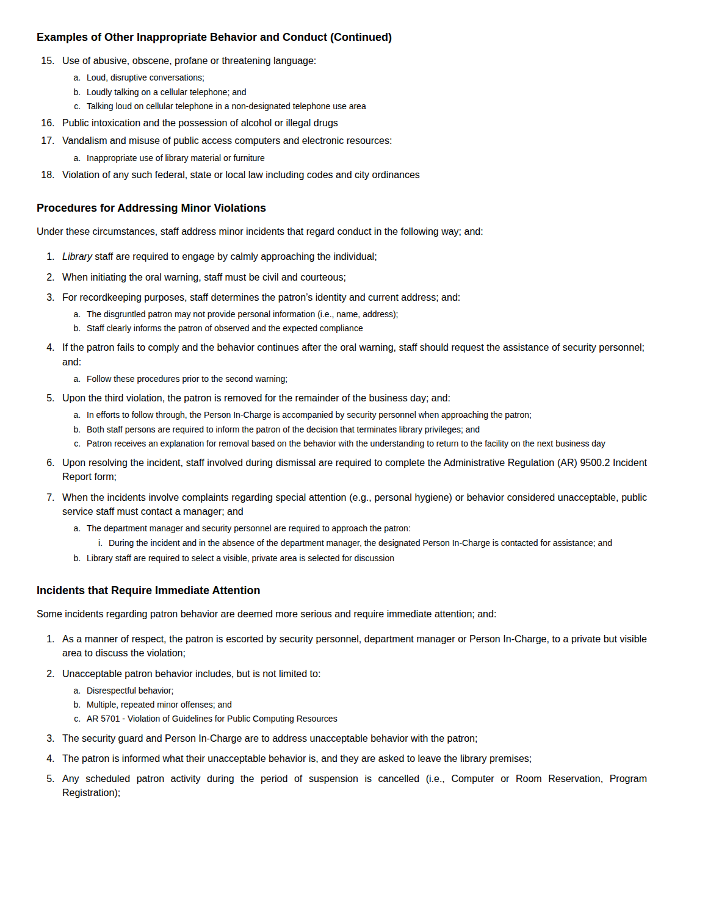Examples of Other Inappropriate Behavior and Conduct (Continued)
Use of abusive, obscene, profane or threatening language:
Loud, disruptive conversations;
Loudly talking on a cellular telephone; and
Talking loud on cellular telephone in a non-designated telephone use area
Public intoxication and the possession of alcohol or illegal drugs
Vandalism and misuse of public access computers and electronic resources:
Inappropriate use of library material or furniture
Violation of any such federal, state or local law including codes and city ordinances
Procedures for Addressing Minor Violations
Under these circumstances, staff address minor incidents that regard conduct in the following way; and:
Library staff are required to engage by calmly approaching the individual;
When initiating the oral warning, staff must be civil and courteous;
For recordkeeping purposes, staff determines the patron’s identity and current address; and:
The disgruntled patron may not provide personal information (i.e., name, address);
Staff clearly informs the patron of observed and the expected compliance
If the patron fails to comply and the behavior continues after the oral warning, staff should request the assistance of security personnel; and:
Follow these procedures prior to the second warning;
Upon the third violation, the patron is removed for the remainder of the business day; and:
In efforts to follow through, the Person In-Charge is accompanied by security personnel when approaching the patron;
Both staff persons are required to inform the patron of the decision that terminates library privileges; and
Patron receives an explanation for removal based on the behavior with the understanding to return to the facility on the next business day
Upon resolving the incident, staff involved during dismissal are required to complete the Administrative Regulation (AR) 9500.2 Incident Report form;
When the incidents involve complaints regarding special attention (e.g., personal hygiene) or behavior considered unacceptable, public service staff must contact a manager; and
The department manager and security personnel are required to approach the patron:
During the incident and in the absence of the department manager, the designated Person In-Charge is contacted for assistance; and
Library staff are required to select a visible, private area is selected for discussion
Incidents that Require Immediate Attention
Some incidents regarding patron behavior are deemed more serious and require immediate attention; and:
As a manner of respect, the patron is escorted by security personnel, department manager or Person In-Charge, to a private but visible area to discuss the violation;
Unacceptable patron behavior includes, but is not limited to:
Disrespectful behavior;
Multiple, repeated minor offenses; and
AR 5701 - Violation of Guidelines for Public Computing Resources
The security guard and Person In-Charge are to address unacceptable behavior with the patron;
The patron is informed what their unacceptable behavior is, and they are asked to leave the library premises;
Any scheduled patron activity during the period of suspension is cancelled (i.e., Computer or Room Reservation, Program Registration);